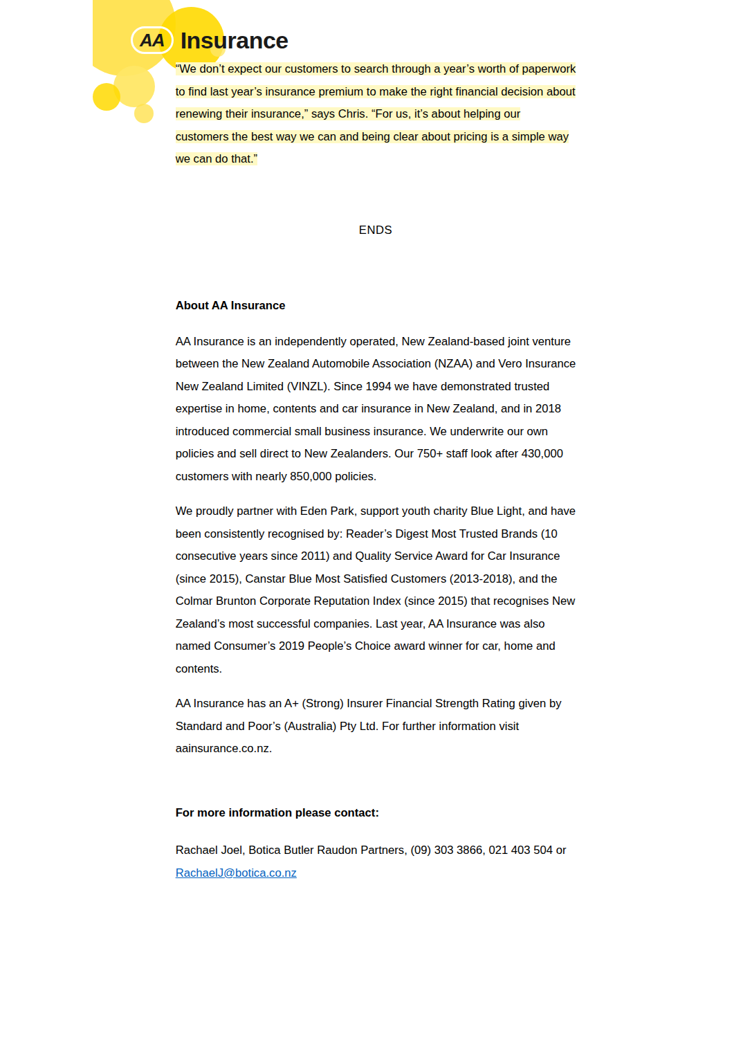AA Insurance
“We don’t expect our customers to search through a year’s worth of paperwork to find last year’s insurance premium to make the right financial decision about renewing their insurance,” says Chris. “For us, it’s about helping our customers the best way we can and being clear about pricing is a simple way we can do that.”
ENDS
About AA Insurance
AA Insurance is an independently operated, New Zealand-based joint venture between the New Zealand Automobile Association (NZAA) and Vero Insurance New Zealand Limited (VINZL). Since 1994 we have demonstrated trusted expertise in home, contents and car insurance in New Zealand, and in 2018 introduced commercial small business insurance. We underwrite our own policies and sell direct to New Zealanders. Our 750+ staff look after 430,000 customers with nearly 850,000 policies.
We proudly partner with Eden Park, support youth charity Blue Light, and have been consistently recognised by: Reader’s Digest Most Trusted Brands (10 consecutive years since 2011) and Quality Service Award for Car Insurance (since 2015), Canstar Blue Most Satisfied Customers (2013-2018), and the Colmar Brunton Corporate Reputation Index (since 2015) that recognises New Zealand’s most successful companies. Last year, AA Insurance was also named Consumer’s 2019 People’s Choice award winner for car, home and contents.
AA Insurance has an A+ (Strong) Insurer Financial Strength Rating given by Standard and Poor’s (Australia) Pty Ltd. For further information visit aainsurance.co.nz.
For more information please contact:
Rachael Joel, Botica Butler Raudon Partners, (09) 303 3866, 021 403 504 or RachaelJ@botica.co.nz